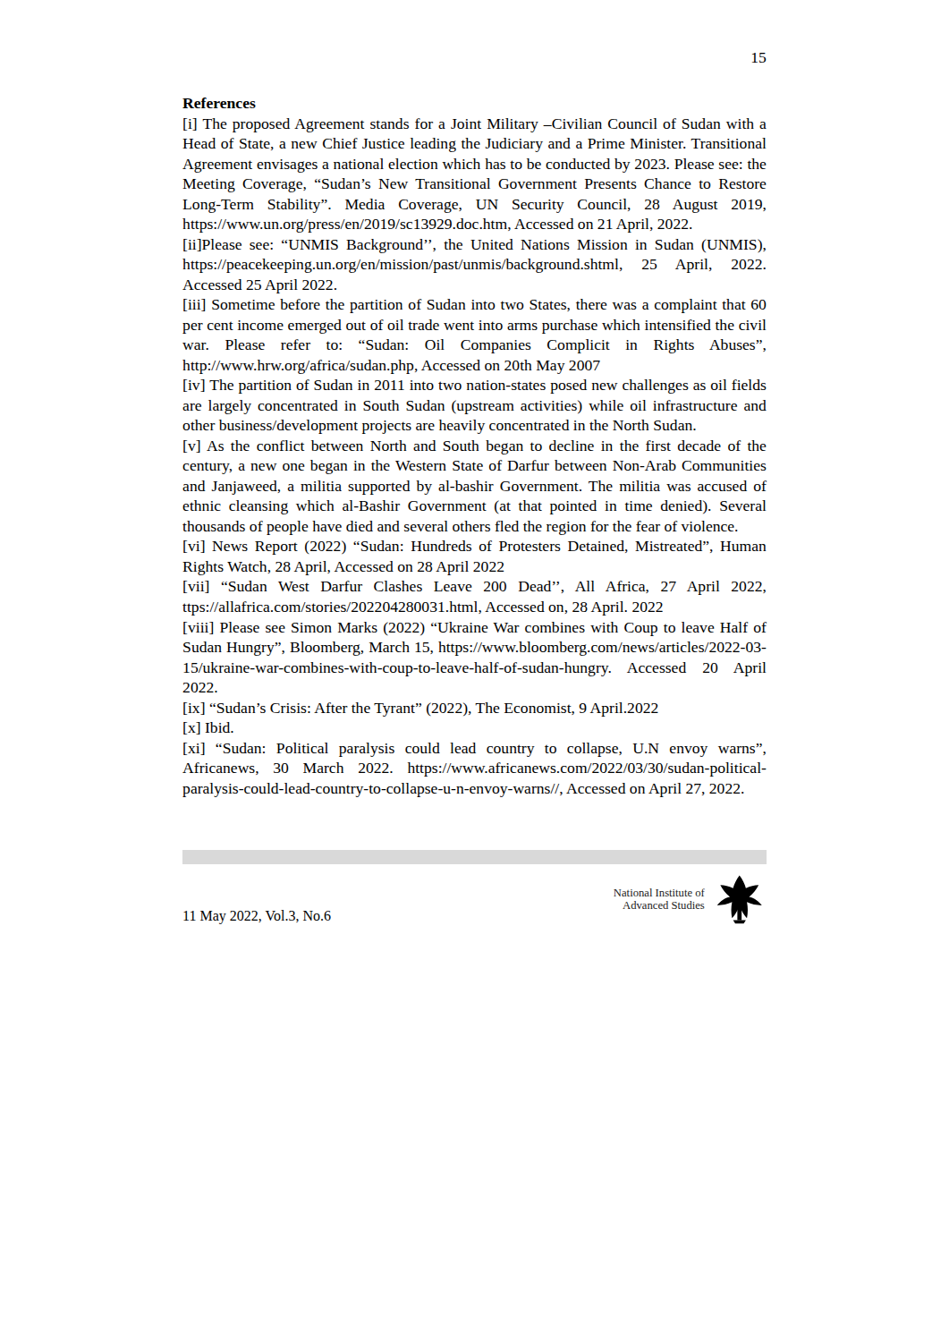15
References
[i] The proposed Agreement stands for a Joint Military –Civilian Council of Sudan with a Head of State, a new Chief Justice leading the Judiciary and a Prime Minister. Transitional Agreement envisages a national election which has to be conducted by 2023. Please see: the Meeting Coverage, “Sudan’s New Transitional Government Presents Chance to Restore Long-Term Stability”. Media Coverage, UN Security Council, 28 August 2019, https://www.un.org/press/en/2019/sc13929.doc.htm, Accessed on 21 April, 2022.
[ii]Please see: “UNMIS Background’’, the United Nations Mission in Sudan (UNMIS), https://peacekeeping.un.org/en/mission/past/unmis/background.shtml, 25 April, 2022. Accessed 25 April 2022.
[iii] Sometime before the partition of Sudan into two States, there was a complaint that 60 per cent income emerged out of oil trade went into arms purchase which intensified the civil war. Please refer to: “Sudan: Oil Companies Complicit in Rights Abuses”, http://www.hrw.org/africa/sudan.php, Accessed on 20th May 2007
[iv] The partition of Sudan in 2011 into two nation-states posed new challenges as oil fields are largely concentrated in South Sudan (upstream activities) while oil infrastructure and other business/development projects are heavily concentrated in the North Sudan.
[v] As the conflict between North and South began to decline in the first decade of the century, a new one began in the Western State of Darfur between Non-Arab Communities and Janjaweed, a militia supported by al-bashir Government. The militia was accused of ethnic cleansing which al-Bashir Government (at that pointed in time denied). Several thousands of people have died and several others fled the region for the fear of violence.
[vi] News Report (2022) “Sudan: Hundreds of Protesters Detained, Mistreated”, Human Rights Watch, 28 April, Accessed on 28 April 2022
[vii] “Sudan West Darfur Clashes Leave 200 Dead’’, All Africa, 27 April 2022, ttps://allafrica.com/stories/202204280031.html, Accessed on, 28 April. 2022
[viii] Please see Simon Marks (2022) “Ukraine War combines with Coup to leave Half of Sudan Hungry”, Bloomberg, March 15, https://www.bloomberg.com/news/articles/2022-03-15/ukraine-war-combines-with-coup-to-leave-half-of-sudan-hungry. Accessed 20 April 2022.
[ix] “Sudan’s Crisis: After the Tyrant” (2022), The Economist, 9 April.2022
[x] Ibid.
[xi] “Sudan: Political paralysis could lead country to collapse, U.N envoy warns”, Africanews, 30 March 2022. https://www.africanews.com/2022/03/30/sudan-political-paralysis-could-lead-country-to-collapse-u-n-envoy-warns//, Accessed on April 27, 2022.
11 May 2022, Vol.3, No.6
National Institute of
Advanced Studies